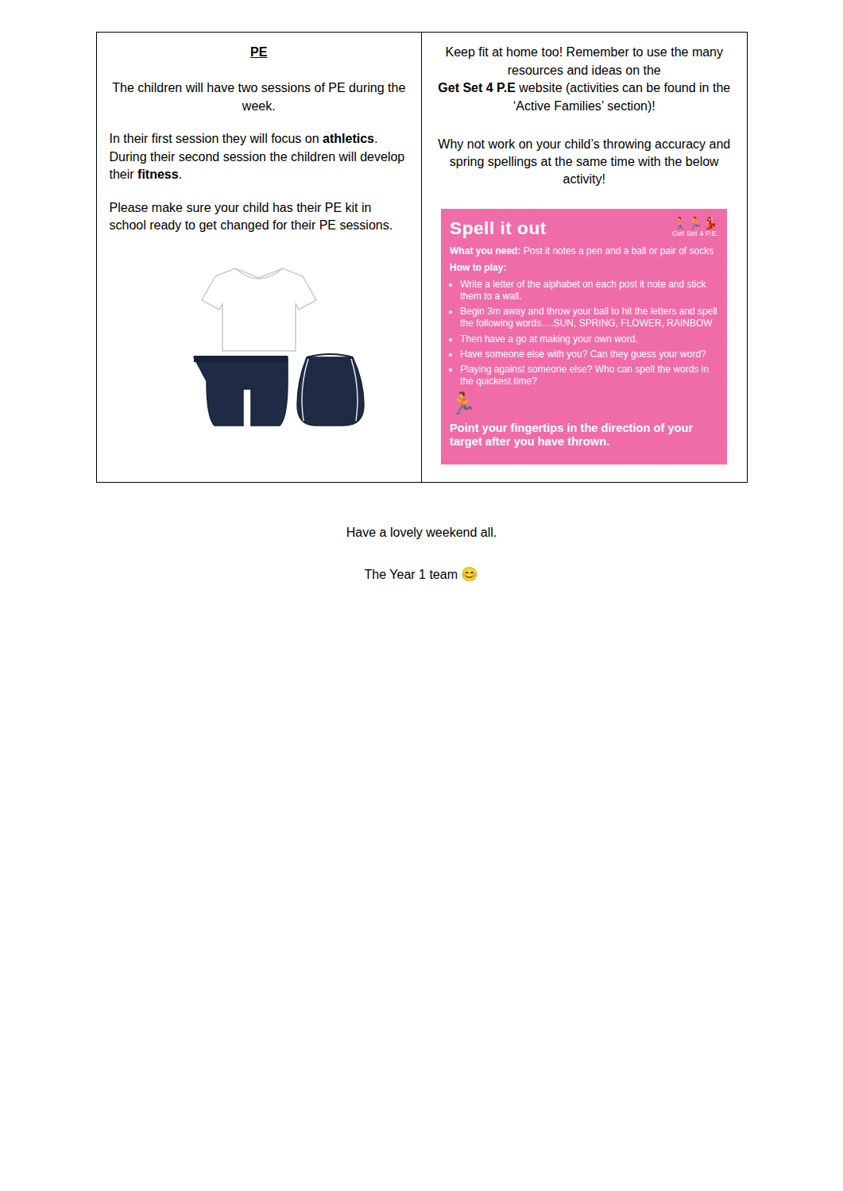| PE The children will have two sessions of PE during the week. In their first session they will focus on athletics . During their second session the children will develop their fitness . Please make sure your child has their PE kit in school ready to get changed for their PE sessions. | Keep fit at home too! Remember to use the many resources and ideas on the Get Set 4 P.E website (activities can be found in the ‘Active Families’ section)! Why not work on your child’s throwing accuracy and spring spellings at the same time with the below activity! Spell it out 🚶🏃💃 Get Set 4 P.E. What you need: Post it notes a pen and a ball or pair of socks How to play: Write a letter of the alphabet on each post it note and stick them to a wall. Begin 3m away and throw your ball to hit the letters and spell the following words….SUN, SPRING, FLOWER, RAINBOW Then have a go at making your own word. Have someone else with you? Can they guess your word? Playing against someone else? Who can spell the words in the quickest time? 🏃 Point your fingertips in the direction of your target after you have thrown. |
Have a lovely weekend all.
The Year 1 team 😊